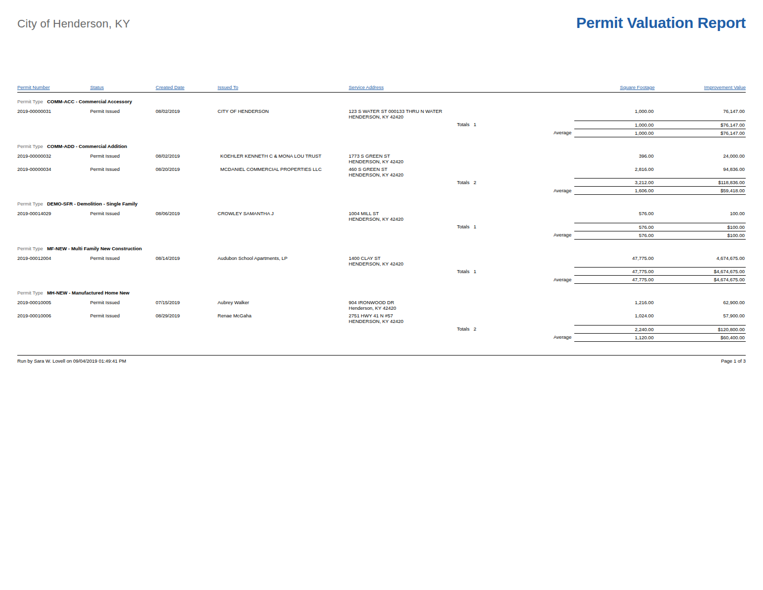City of Henderson, KY
Permit Valuation Report
| Permit Number | Status | Created Date | Issued To | Service Address | | | | Square Footage | Improvement Value |
| --- | --- | --- | --- | --- | --- | --- | --- | --- | --- |
| Permit Type COMM-ACC - Commercial Accessory |
| 2019-00000031 | Permit Issued | 08/02/2019 | CITY OF HENDERSON | 123 S WATER ST 000133 THRU N WATER HENDERSON, KY 42420 | | | | 1,000.00 | 76,147.00 |
| | Totals | 1 | | | 1,000.00 | $76,147.00 |
| | Average | 1,000.00 | $76,147.00 |
| Permit Type COMM-ADD - Commercial Addition |
| 2019-00000032 | Permit Issued | 08/02/2019 | KOEHLER KENNETH C & MONA LOU TRUST | 1773 S GREEN ST HENDERSON, KY 42420 | | | | 396.00 | 24,000.00 |
| 2019-00000034 | Permit Issued | 08/20/2019 | MCDANIEL COMMERCIAL PROPERTIES LLC | 460 S GREEN ST HENDERSON, KY 42420 | | | | 2,816.00 | 94,836.00 |
| | Totals | 2 | | | 3,212.00 | $118,836.00 |
| | Average | 1,606.00 | $59,418.00 |
| Permit Type DEMO-SFR - Demolition - Single Family |
| 2019-00014029 | Permit Issued | 08/06/2019 | CROWLEY SAMANTHA J | 1004 MILL ST HENDERSON, KY 42420 | | | | 576.00 | 100.00 |
| | Totals | 1 | | | 576.00 | $100.00 |
| | Average | 576.00 | $100.00 |
| Permit Type MF-NEW - Multi Family New Construction |
| 2019-00012004 | Permit Issued | 08/14/2019 | Audubon School Apartments, LP | 1400 CLAY ST HENDERSON, KY 42420 | | | | 47,775.00 | 4,674,675.00 |
| | Totals | 1 | | | 47,775.00 | $4,674,675.00 |
| | Average | 47,775.00 | $4,674,675.00 |
| Permit Type MH-NEW - Manufactured Home New |
| 2019-00010005 | Permit Issued | 07/15/2019 | Aubrey Walker | 904 IRONWOOD DR Henderson, KY 42420 | | | | 1,216.00 | 62,900.00 |
| 2019-00010006 | Permit Issued | 08/29/2019 | Renae McGaha | 2751 HWY 41 N #57 HENDERSON, KY 42420 | | | | 1,024.00 | 57,900.00 |
| | Totals | 2 | | | 2,240.00 | $120,800.00 |
| | Average | 1,120.00 | $60,400.00 |
Run by Sara W. Lovell on 09/04/2019 01:49:41 PM
Page 1 of 3